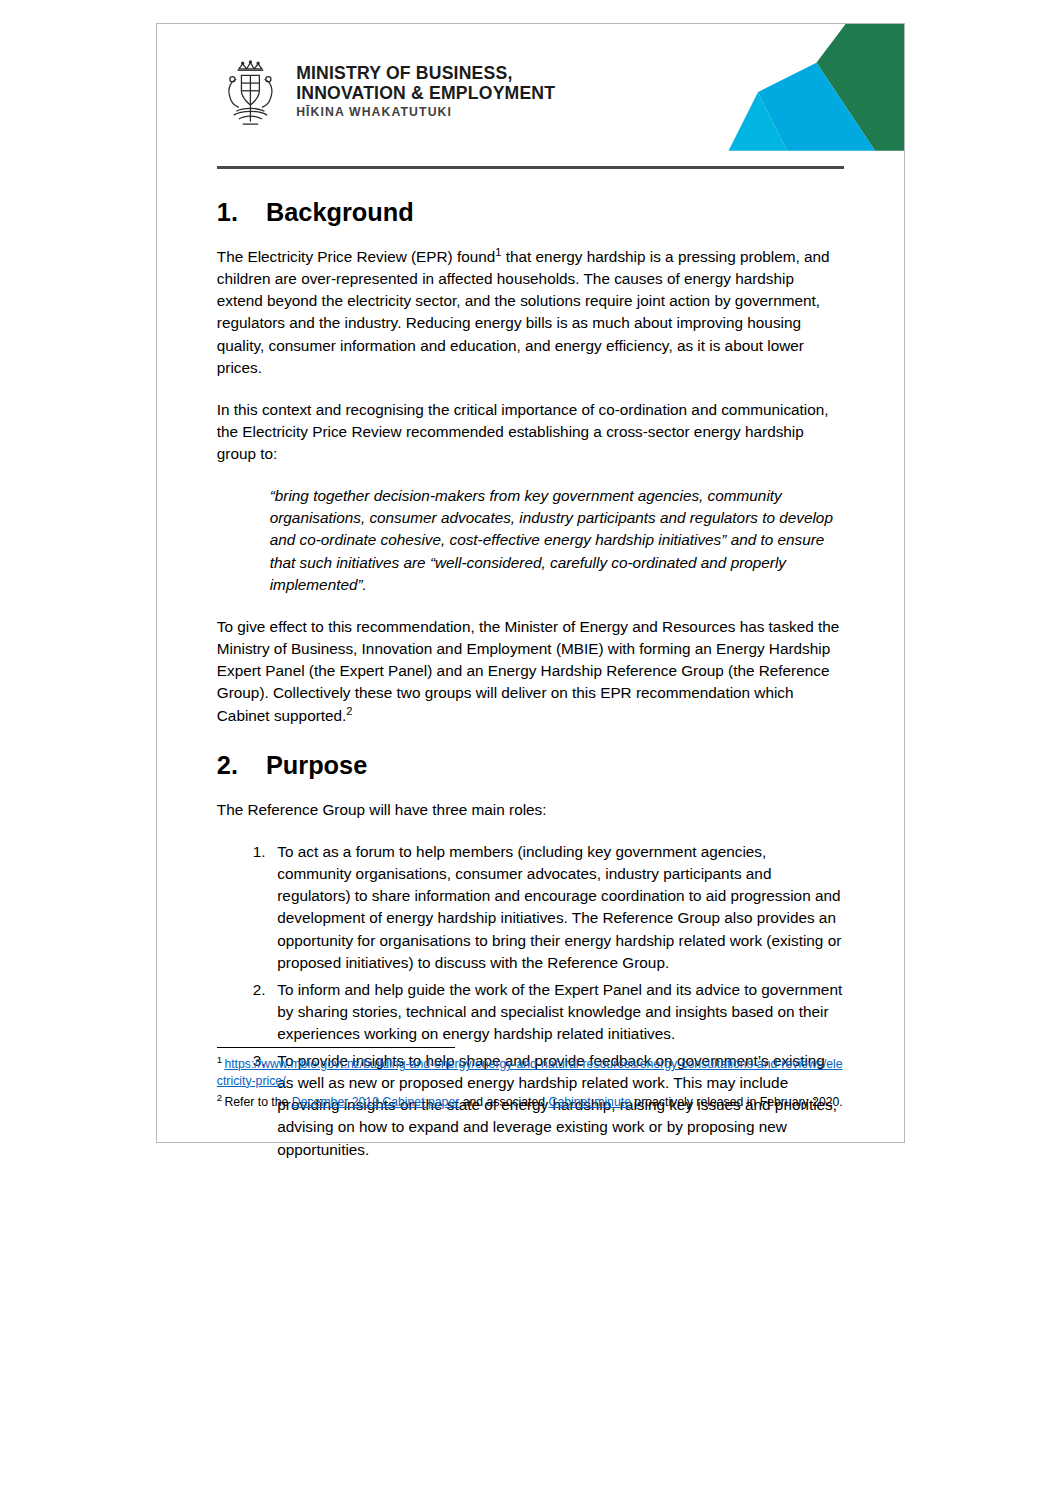MINISTRY OF BUSINESS,
INNOVATION & EMPLOYMENT
HĪKINA WHAKATUTUKI
1. Background
The Electricity Price Review (EPR) found1 that energy hardship is a pressing problem, and children are over-represented in affected households. The causes of energy hardship extend beyond the electricity sector, and the solutions require joint action by government, regulators and the industry. Reducing energy bills is as much about improving housing quality, consumer information and education, and energy efficiency, as it is about lower prices.
In this context and recognising the critical importance of co-ordination and communication, the Electricity Price Review recommended establishing a cross-sector energy hardship group to:
“bring together decision-makers from key government agencies, community organisations, consumer advocates, industry participants and regulators to develop and co-ordinate cohesive, cost-effective energy hardship initiatives” and to ensure that such initiatives are “well-considered, carefully co-ordinated and properly implemented”.
To give effect to this recommendation, the Minister of Energy and Resources has tasked the Ministry of Business, Innovation and Employment (MBIE) with forming an Energy Hardship Expert Panel (the Expert Panel) and an Energy Hardship Reference Group (the Reference Group). Collectively these two groups will deliver on this EPR recommendation which Cabinet supported.2
2. Purpose
The Reference Group will have three main roles:
To act as a forum to help members (including key government agencies, community organisations, consumer advocates, industry participants and regulators) to share information and encourage coordination to aid progression and development of energy hardship initiatives. The Reference Group also provides an opportunity for organisations to bring their energy hardship related work (existing or proposed initiatives) to discuss with the Reference Group.
To inform and help guide the work of the Expert Panel and its advice to government by sharing stories, technical and specialist knowledge and insights based on their experiences working on energy hardship related initiatives.
To provide insights to help shape and provide feedback on government’s existing as well as new or proposed energy hardship related work. This may include providing insights on the state of energy hardship, raising key issues and priorities, advising on how to expand and leverage existing work or by proposing new opportunities.
1 https://www.mbie.govt.nz/building-and-energy/energy-and-natural-resources/energy-consultations-and-reviews/electricity-price/
2 Refer to the December 2019 Cabinet paper and associated Cabinet minute proactively released in February 2020.